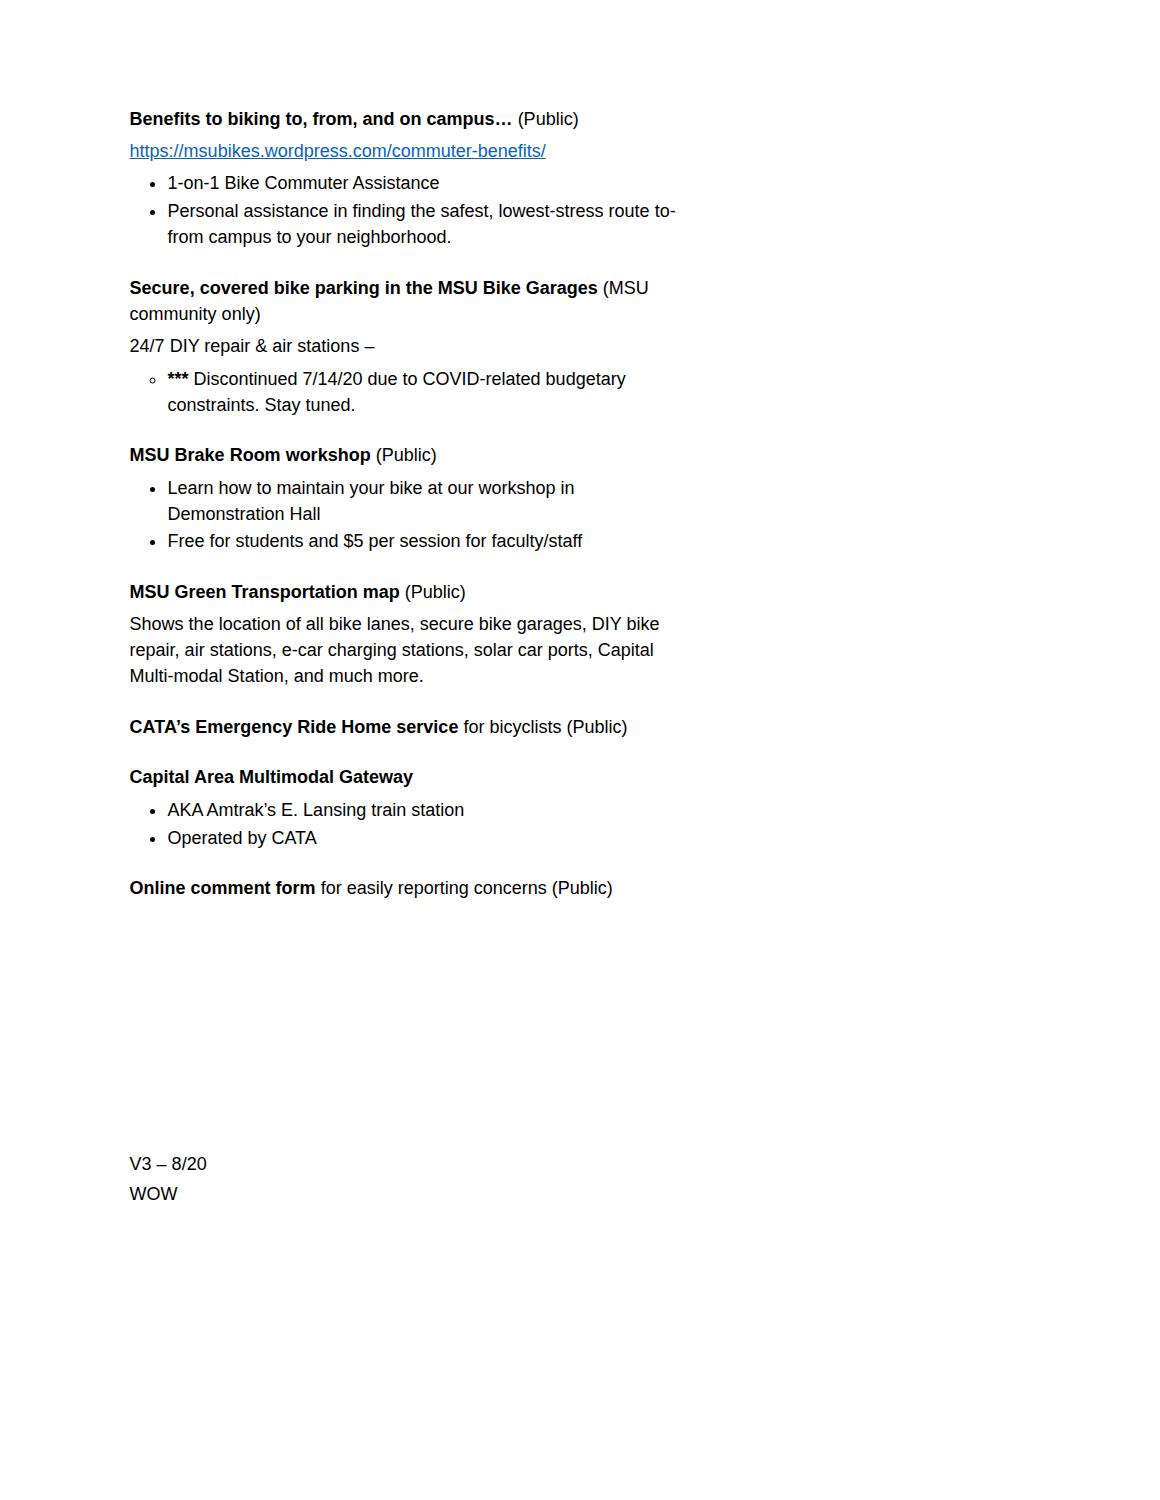Benefits to biking to, from, and on campus… (Public)
https://msubikes.wordpress.com/commuter-benefits/
1-on-1 Bike Commuter Assistance
Personal assistance in finding the safest, lowest-stress route to-from campus to your neighborhood.
Secure, covered bike parking in the MSU Bike Garages (MSU community only)
24/7 DIY repair & air stations –
*** Discontinued 7/14/20 due to COVID-related budgetary constraints. Stay tuned.
MSU Brake Room workshop (Public)
Learn how to maintain your bike at our workshop in Demonstration Hall
Free for students and $5 per session for faculty/staff
MSU Green Transportation map (Public)
Shows the location of all bike lanes, secure bike garages, DIY bike repair, air stations, e-car charging stations, solar car ports, Capital Multi-modal Station, and much more.
CATA’s Emergency Ride Home service for bicyclists (Public)
Capital Area Multimodal Gateway
AKA Amtrak’s E. Lansing train station
Operated by CATA
Online comment form for easily reporting concerns (Public)
V3 – 8/20
WOW